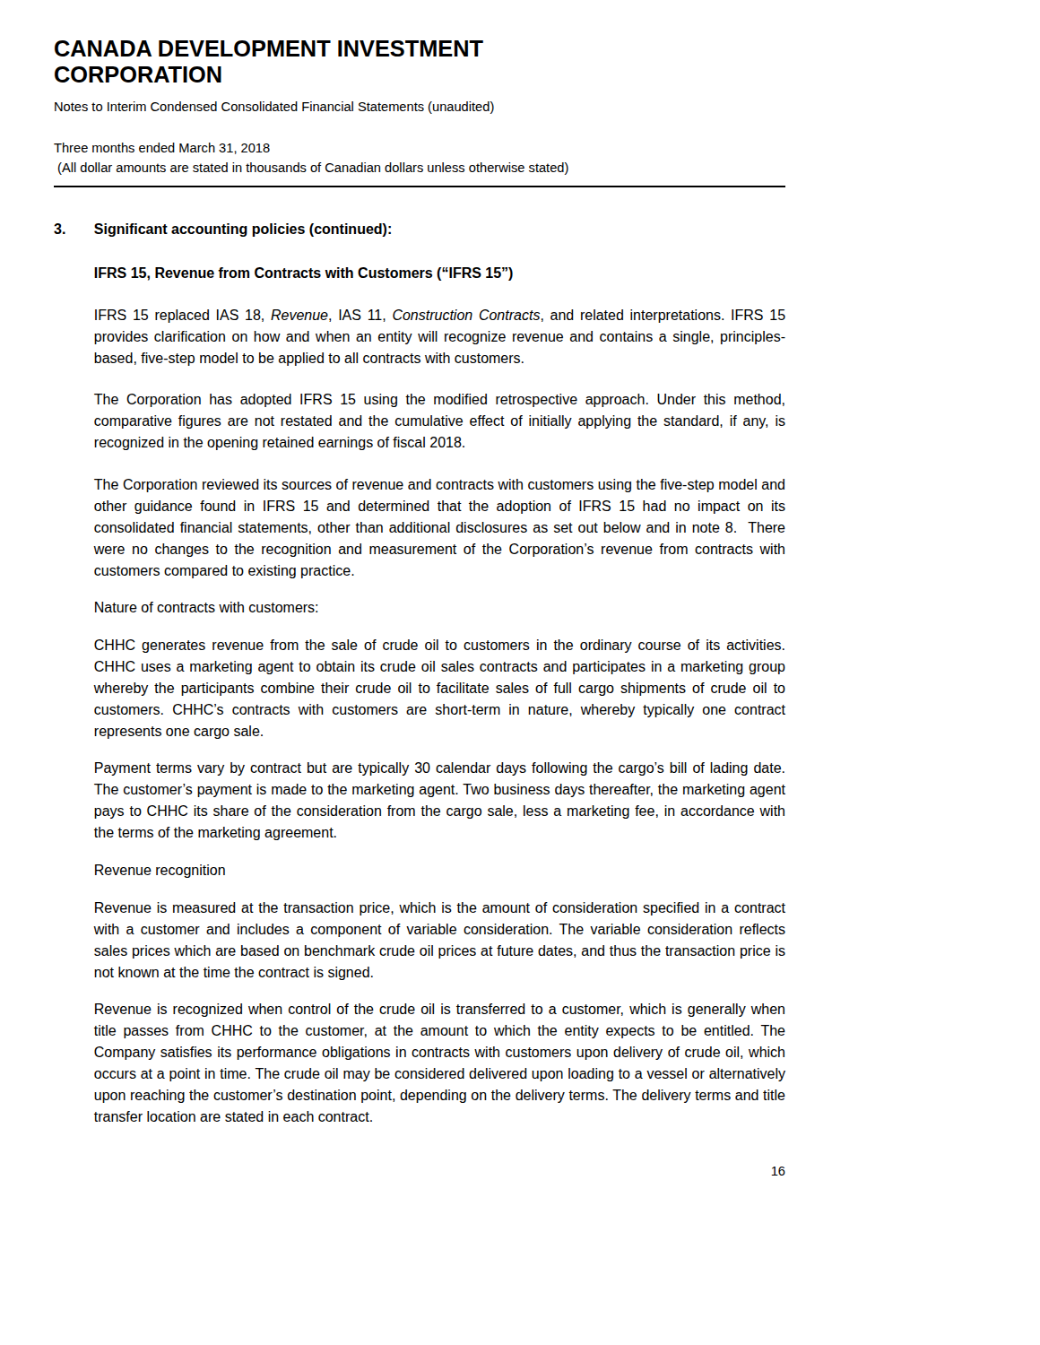CANADA DEVELOPMENT INVESTMENT
CORPORATION
Notes to Interim Condensed Consolidated Financial Statements (unaudited)
Three months ended March 31, 2018
(All dollar amounts are stated in thousands of Canadian dollars unless otherwise stated)
3. Significant accounting policies (continued):
IFRS 15, Revenue from Contracts with Customers (“IFRS 15”)
IFRS 15 replaced IAS 18, Revenue, IAS 11, Construction Contracts, and related interpretations. IFRS 15 provides clarification on how and when an entity will recognize revenue and contains a single, principles-based, five-step model to be applied to all contracts with customers.
The Corporation has adopted IFRS 15 using the modified retrospective approach. Under this method, comparative figures are not restated and the cumulative effect of initially applying the standard, if any, is recognized in the opening retained earnings of fiscal 2018.
The Corporation reviewed its sources of revenue and contracts with customers using the five-step model and other guidance found in IFRS 15 and determined that the adoption of IFRS 15 had no impact on its consolidated financial statements, other than additional disclosures as set out below and in note 8. There were no changes to the recognition and measurement of the Corporation’s revenue from contracts with customers compared to existing practice.
Nature of contracts with customers:
CHHC generates revenue from the sale of crude oil to customers in the ordinary course of its activities. CHHC uses a marketing agent to obtain its crude oil sales contracts and participates in a marketing group whereby the participants combine their crude oil to facilitate sales of full cargo shipments of crude oil to customers. CHHC’s contracts with customers are short-term in nature, whereby typically one contract represents one cargo sale.
Payment terms vary by contract but are typically 30 calendar days following the cargo’s bill of lading date. The customer’s payment is made to the marketing agent. Two business days thereafter, the marketing agent pays to CHHC its share of the consideration from the cargo sale, less a marketing fee, in accordance with the terms of the marketing agreement.
Revenue recognition
Revenue is measured at the transaction price, which is the amount of consideration specified in a contract with a customer and includes a component of variable consideration. The variable consideration reflects sales prices which are based on benchmark crude oil prices at future dates, and thus the transaction price is not known at the time the contract is signed.
Revenue is recognized when control of the crude oil is transferred to a customer, which is generally when title passes from CHHC to the customer, at the amount to which the entity expects to be entitled. The Company satisfies its performance obligations in contracts with customers upon delivery of crude oil, which occurs at a point in time. The crude oil may be considered delivered upon loading to a vessel or alternatively upon reaching the customer’s destination point, depending on the delivery terms. The delivery terms and title transfer location are stated in each contract.
16